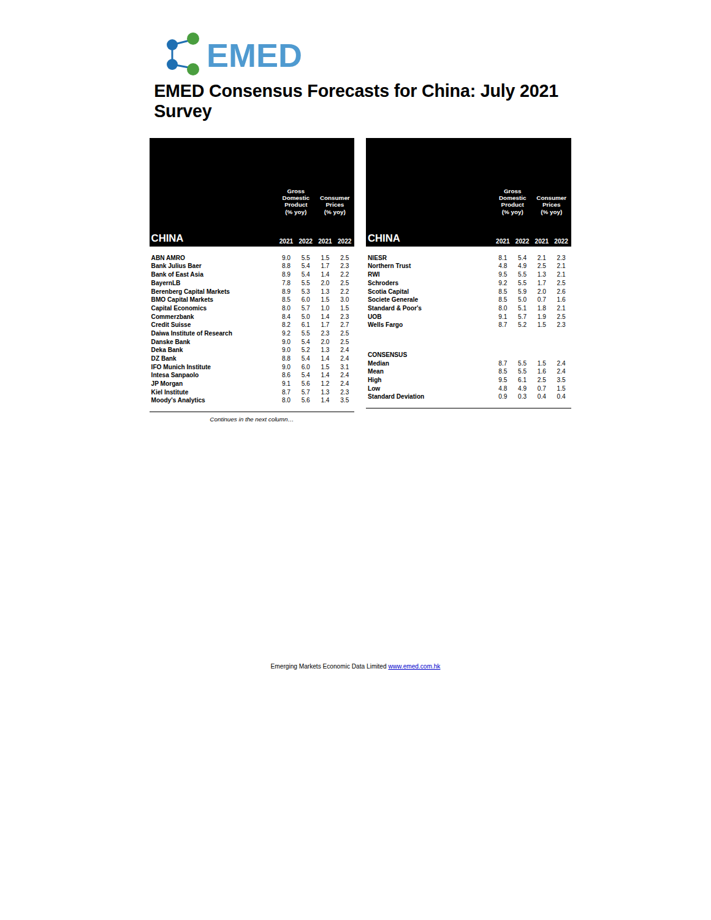EMED
EMED Consensus Forecasts for China: July 2021 Survey
| CHINA | Gross Domestic Product (% yoy) | Consumer Prices (% yoy) |
| --- | --- | --- |
| 2021 | 2022 | 2021 | 2022 |
| ABN AMRO | 9.0 | 5.5 | 1.5 | 2.5 |
| Bank Julius Baer | 8.8 | 5.4 | 1.7 | 2.3 |
| Bank of East Asia | 8.9 | 5.4 | 1.4 | 2.2 |
| BayernLB | 7.8 | 5.5 | 2.0 | 2.5 |
| Berenberg Capital Markets | 8.9 | 5.3 | 1.3 | 2.2 |
| BMO Capital Markets | 8.5 | 6.0 | 1.5 | 3.0 |
| Capital Economics | 8.0 | 5.7 | 1.0 | 1.5 |
| Commerzbank | 8.4 | 5.0 | 1.4 | 2.3 |
| Credit Suisse | 8.2 | 6.1 | 1.7 | 2.7 |
| Daiwa Institute of Research | 9.2 | 5.5 | 2.3 | 2.5 |
| Danske Bank | 9.0 | 5.4 | 2.0 | 2.5 |
| Deka Bank | 9.0 | 5.2 | 1.3 | 2.4 |
| DZ Bank | 8.8 | 5.4 | 1.4 | 2.4 |
| IFO Munich Institute | 9.0 | 6.0 | 1.5 | 3.1 |
| Intesa Sanpaolo | 8.6 | 5.4 | 1.4 | 2.4 |
| JP Morgan | 9.1 | 5.6 | 1.2 | 2.4 |
| Kiel Institute | 8.7 | 5.7 | 1.3 | 2.3 |
| Moody's Analytics | 8.0 | 5.6 | 1.4 | 3.5 |
Continues in the next column…
| CHINA | Gross Domestic Product (% yoy) | Consumer Prices (% yoy) |
| --- | --- | --- |
| 2021 | 2022 | 2021 | 2022 |
| NIESR | 8.1 | 5.4 | 2.1 | 2.3 |
| Northern Trust | 4.8 | 4.9 | 2.5 | 2.1 |
| RWI | 9.5 | 5.5 | 1.3 | 2.1 |
| Schroders | 9.2 | 5.5 | 1.7 | 2.5 |
| Scotia Capital | 8.5 | 5.9 | 2.0 | 2.6 |
| Societe Generale | 8.5 | 5.0 | 0.7 | 1.6 |
| Standard & Poor's | 8.0 | 5.1 | 1.8 | 2.1 |
| UOB | 9.1 | 5.7 | 1.9 | 2.5 |
| Wells Fargo | 8.7 | 5.2 | 1.5 | 2.3 |
| CONSENSUS | | | | |
| Median | 8.7 | 5.5 | 1.5 | 2.4 |
| Mean | 8.5 | 5.5 | 1.6 | 2.4 |
| High | 9.5 | 6.1 | 2.5 | 3.5 |
| Low | 4.8 | 4.9 | 0.7 | 1.5 |
| Standard Deviation | 0.9 | 0.3 | 0.4 | 0.4 |
Emerging Markets Economic Data Limited www.emed.com.hk